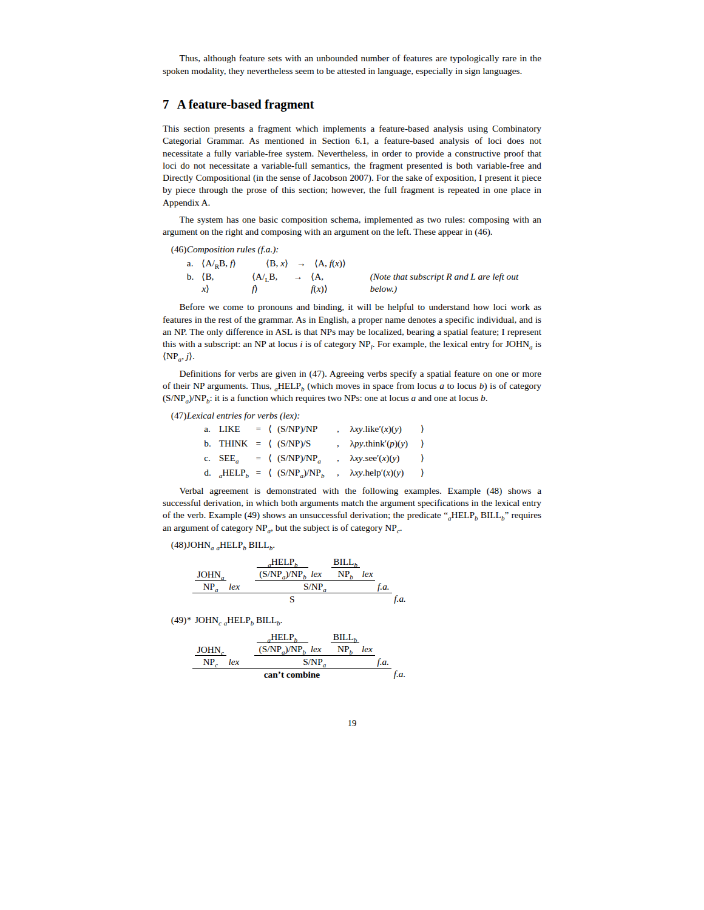Thus, although feature sets with an unbounded number of features are typologically rare in the spoken modality, they nevertheless seem to be attested in language, especially in sign languages.
7 A feature-based fragment
This section presents a fragment which implements a feature-based analysis using Combinatory Categorial Grammar. As mentioned in Section 6.1, a feature-based analysis of loci does not necessitate a fully variable-free system. Nevertheless, in order to provide a constructive proof that loci do not necessitate a variable-full semantics, the fragment presented is both variable-free and Directly Compositional (in the sense of Jacobson 2007). For the sake of exposition, I present it piece by piece through the prose of this section; however, the full fragment is repeated in one place in Appendix A.
The system has one basic composition schema, implemented as two rules: composing with an argument on the right and composing with an argument on the left. These appear in (46).
(46)
Composition rules (f.a.):
a. ⟨A/RB, f⟩ ⟨B, x⟩ → ⟨A, f(x)⟩
b. ⟨B, x⟩ ⟨A/LB, f⟩ → ⟨A, f(x)⟩ (Note that subscript R and L are left out below.)
Before we come to pronouns and binding, it will be helpful to understand how loci work as features in the rest of the grammar. As in English, a proper name denotes a specific individual, and is an NP. The only difference in ASL is that NPs may be localized, bearing a spatial feature; I represent this with a subscript: an NP at locus i is of category NPi. For example, the lexical entry for JOHNa is ⟨NPa, j⟩.
Definitions for verbs are given in (47). Agreeing verbs specify a spatial feature on one or more of their NP arguments. Thus, aHELPb (which moves in space from locus a to locus b) is of category (S/NPa)/NPb: it is a function which requires two NPs: one at locus a and one at locus b.
(47)
Lexical entries for verbs (lex):
| a. | LIKE | = | ⟨ | (S/NP)/NP | , | λ xy .like ′ ( x )( y ) | ⟩ |
| b. | THINK | = | ⟨ | (S/NP)/S | , | λ py .think ′ ( p )( y ) | ⟩ |
| c. | SEE a | = | ⟨ | (S/NP)/NP a | , | λ xy .see ′ ( x )( y ) | ⟩ |
| d. | a HELP b | = | ⟨ | (S/NP a )/NP b | , | λ xy .help ′ ( x )( y ) | ⟩ |
Verbal agreement is demonstrated with the following examples. Example (48) shows a successful derivation, in which both arguments match the argument specifications in the lexical entry of the verb. Example (49) shows an unsuccessful derivation; the predicate “aHELPb BILLb” requires an argument of category NPa, but the subject is of category NPc.
(48)
JOHNa aHELPb BILLb.
JOHNa NPa lex aHELPb (S/NPa)/NPb lex BILLb NPb lex S/NPa f.a. S f.a.
(49)
*JOHNc aHELPb BILLb.
JOHNc NPc lex aHELPb (S/NPa)/NPb lex BILLb NPb lex S/NPa f.a. can’t combine f.a.
19